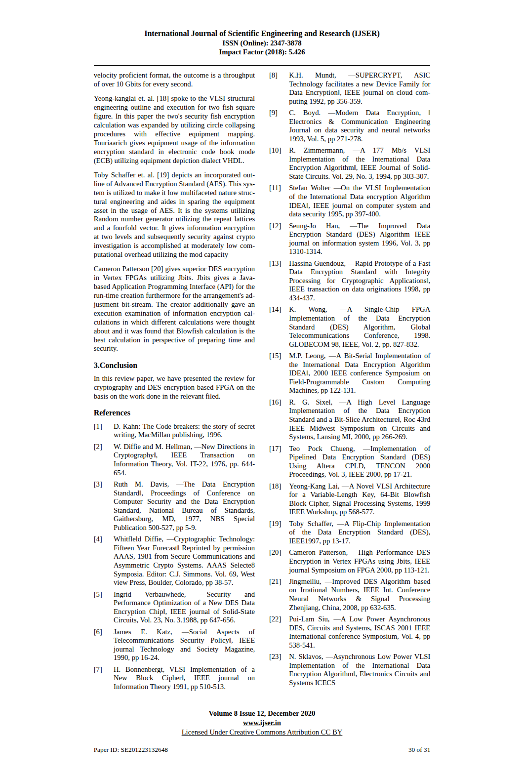International Journal of Scientific Engineering and Research (IJSER)
ISSN (Online): 2347-3878
Impact Factor (2018): 5.426
velocity proficient format, the outcome is a throughput of over 10 Gbits for every second.
Yeong-kanglai et. al. [18] spoke to the VLSI structural engineering outline and execution for two fish square figure. In this paper the two's security fish encryption calculation was expanded by utilizing circle collapsing procedures with effective equipment mapping. Touriaarich gives equipment usage of the information encryption standard in electronic code book mode (ECB) utilizing equipment depiction dialect VHDL.
Toby Schaffer et. al. [19] depicts an incorporated outline of Advanced Encryption Standard (AES). This system is utilized to make it low multifaceted nature structural engineering and aides in sparing the equipment asset in the usage of AES. It is the systems utilizing Random number generator utilizing the repeat lattices and a fourfold vector. It gives information encryption at two levels and subsequently security against crypto investigation is accomplished at moderately low computational overhead utilizing the mod capacity
Cameron Patterson [20] gives superior DES encryption in Vertex FPGAs utilizing Jbits. Jbits gives a Java-based Application Programming Interface (API) for the run-time creation furthermore for the arrangement's adjustment bit-stream. The creator additionally gave an execution examination of information encryption calculations in which different calculations were thought about and it was found that Blowfish calculation is the best calculation in perspective of preparing time and security.
3.Conclusion
In this review paper, we have presented the review for cryptography and DES encryption based FPGA on the basis on the work done in the relevant filed.
References
D. Kahn: The Code breakers: the story of secret writing, MacMillan publishing, 1996.
W. Diffie and M. Hellman, ―New Directions in Cryptography‖, IEEE Transaction on Information Theory, Vol. IT-22, 1976, pp. 644-654.
Ruth M. Davis, ―The Data Encryption Standard‖, Proceedings of Conference on Computer Security and the Data Encryption Standard, National Bureau of Standards, Gaithersburg, MD, 1977, NBS Special Publication 500-527, pp 5-9.
Whitfleld Diffie, ―Cryptographic Technology: Fifteen Year Forecast‖ Reprinted by permission AAAS, 1981 from Secure Communications and Asymmetric Crypto Systems. AAAS Selecte8 Symposia. Editor: C.J. Simmons. Vol. 69, West view Press, Boulder, Colorado, pp 38-57.
Ingrid Verbauwhede, ―Security and Performance Optimization of a New DES Data Encryption Chip‖, IEEE journal of Solid-State Circuits, Vol. 23, No. 3.1988, pp 647-656.
James E. Katz, ―Social Aspects of Telecommunications Security Policy‖, IEEE journal Technology and Society Magazine, 1990, pp 16-24.
H. Bonnenbergt, VLSI Implementation of a New Block Cipher‖, IEEE journal on Information Theory 1991, pp 510-513.
K.H. Mundt, ―SUPERCRYPT, ASIC Technology facilitates a new Device Family for Data Encryption‖, IEEE journal on cloud computing 1992, pp 356-359.
C. Boyd. ―Modern Data Encryption, ‖ Electronics & Communication Engineering Journal on data security and neural networks 1993, Vol. 5, pp 271-278.
R. Zimmermann, ―A 177 Mb/s VLSI Implementation of the International Data Encryption Algorithm‖, IEEE Journal of Solid-State Circuits. Vol. 29, No. 3, 1994, pp 303-307.
Stefan Wolter ―On the VLSI Implementation of the International Data encryption Algorithm IDEA‖, IEEE journal on computer system and data security 1995, pp 397-400.
Seung-Jo Han, ―The Improved Data Encryption Standard (DES) Algorithm IEEE journal on information system 1996, Vol. 3, pp 1310-1314.
Hassina Guendouz, ―Rapid Prototype of a Fast Data Encryption Standard with Integrity Processing for Cryptographic Applications‖, IEEE transaction on data originations 1998, pp 434-437.
K. Wong, ―A Single-Chip FPGA Implementation of the Data Encryption Standard (DES) Algorithm, Global Telecommunications Conference, 1998. GLOBECOM 98, IEEE, Vol. 2, pp. 827-832.
M.P. Leong, ―A Bit-Serial Implementation of the International Data Encryption Algorithm IDEA‖, 2000 IEEE conference Symposium on Field-Programmable Custom Computing Machines, pp 122-131.
R. G. Sixel, ―A High Level Language Implementation of the Data Encryption Standard and a Bit-Slice Architecture‖, Roc 43rd IEEE Midwest Symposium on Circuits and Systems, Lansing MI, 2000, pp 266-269.
Teo Pock Chueng, ―Implementation of Pipelined Data Encryption Standard (DES) Using Altera CPLD, TENCON 2000 Proceedings, Vol. 3, IEEE 2000, pp 17-21.
Yeong-Kang Lai, ―A Novel VLSI Architecture for a Variable-Length Key, 64-Bit Blowfish Block Cipher, Signal Processing Systems, 1999 IEEE Workshop, pp 568-577.
Toby Schaffer, ―A Flip-Chip Implementation of the Data Encryption Standard (DES), IEEE1997, pp 13-17.
Cameron Patterson, ―High Performance DES Encryption in Vertex FPGAs using Jbits, IEEE journal Symposium on FPGA 2000, pp 113-121.
Jingmeiliu, ―Improved DES Algorithm based on Irrational Numbers, IEEE Int. Conference Neural Networks & Signal Processing Zhenjiang, China, 2008, pp 632-635.
Pui-Lam Siu, ―A Low Power Asynchronous DES, Circuits and Systems, ISCAS 2001 IEEE International conference Symposium, Vol. 4, pp 538-541.
N. Sklavos, ―Asynchronous Low Power VLSI Implementation of the International Data Encryption Algorithm‖, Electronics Circuits and Systems ICECS
Volume 8 Issue 12, December 2020
www.ijser.in
Licensed Under Creative Commons Attribution CC BY
Paper ID: SE201223132648 30 of 31